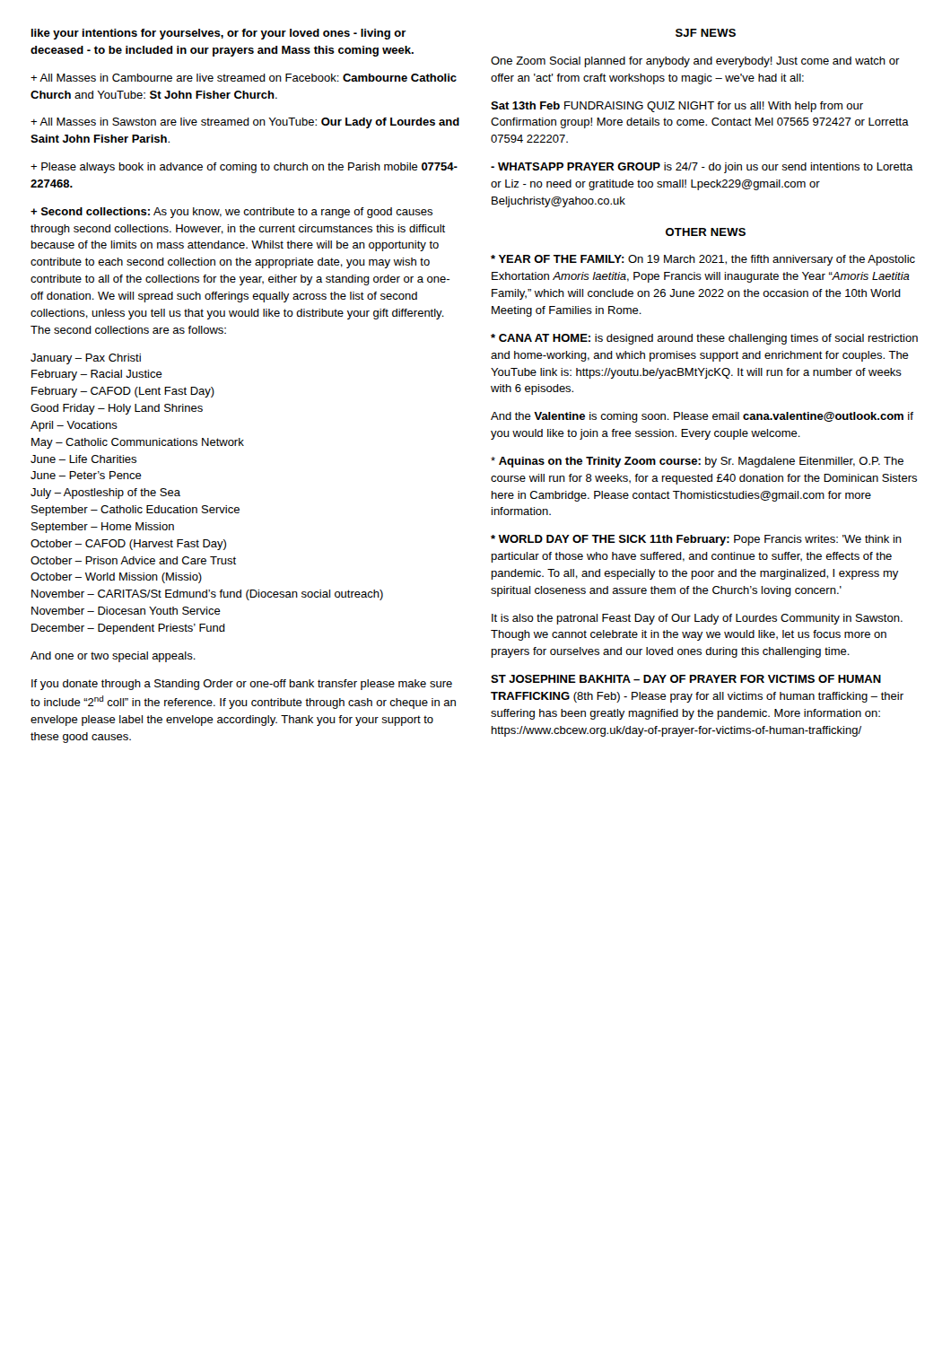like your intentions for yourselves, or for your loved ones - living or deceased - to be included in our prayers and Mass this coming week.
+ All Masses in Cambourne are live streamed on Facebook: Cambourne Catholic Church and YouTube: St John Fisher Church.
+ All Masses in Sawston are live streamed on YouTube: Our Lady of Lourdes and Saint John Fisher Parish.
+ Please always book in advance of coming to church on the Parish mobile 07754-227468.
+ Second collections: As you know, we contribute to a range of good causes through second collections. However, in the current circumstances this is difficult because of the limits on mass attendance. Whilst there will be an opportunity to contribute to each second collection on the appropriate date, you may wish to contribute to all of the collections for the year, either by a standing order or a one-off donation. We will spread such offerings equally across the list of second collections, unless you tell us that you would like to distribute your gift differently. The second collections are as follows:
January – Pax Christi
February – Racial Justice
February – CAFOD (Lent Fast Day)
Good Friday – Holy Land Shrines
April – Vocations
May – Catholic Communications Network
June – Life Charities
June – Peter’s Pence
July – Apostleship of the Sea
September – Catholic Education Service
September – Home Mission
October – CAFOD (Harvest Fast Day)
October – Prison Advice and Care Trust
October – World Mission (Missio)
November – CARITAS/St Edmund’s fund (Diocesan social outreach)
November – Diocesan Youth Service
December – Dependent Priests’ Fund
And one or two special appeals.
If you donate through a Standing Order or one-off bank transfer please make sure to include “2nd coll” in the reference. If you contribute through cash or cheque in an envelope please label the envelope accordingly. Thank you for your support to these good causes.
SJF NEWS
One Zoom Social planned for anybody and everybody! Just come and watch or offer an 'act' from craft workshops to magic – we've had it all:
Sat 13th Feb FUNDRAISING QUIZ NIGHT for us all! With help from our Confirmation group! More details to come. Contact Mel 07565 972427 or Lorretta 07594 222207.
- WHATSAPP PRAYER GROUP is 24/7 - do join us our send intentions to Loretta or Liz - no need or gratitude too small! Lpeck229@gmail.com or Beljuchristy@yahoo.co.uk
OTHER NEWS
* YEAR OF THE FAMILY: On 19 March 2021, the fifth anniversary of the Apostolic Exhortation Amoris laetitia, Pope Francis will inaugurate the Year “Amoris Laetitia Family,” which will conclude on 26 June 2022 on the occasion of the 10th World Meeting of Families in Rome.
* CANA AT HOME: is designed around these challenging times of social restriction and home-working, and which promises support and enrichment for couples. The YouTube link is: https://youtu.be/yacBMtYjcKQ. It will run for a number of weeks with 6 episodes.
And the Valentine is coming soon. Please email cana.valentine@outlook.com if you would like to join a free session. Every couple welcome.
* Aquinas on the Trinity Zoom course: by Sr. Magdalene Eitenmiller, O.P. The course will run for 8 weeks, for a requested £40 donation for the Dominican Sisters here in Cambridge. Please contact Thomisticstudies@gmail.com for more information.
* WORLD DAY OF THE SICK 11th February: Pope Francis writes: 'We think in particular of those who have suffered, and continue to suffer, the effects of the pandemic. To all, and especially to the poor and the marginalized, I express my spiritual closeness and assure them of the Church’s loving concern.'
It is also the patronal Feast Day of Our Lady of Lourdes Community in Sawston. Though we cannot celebrate it in the way we would like, let us focus more on prayers for ourselves and our loved ones during this challenging time.
ST JOSEPHINE BAKHITA – DAY OF PRAYER FOR VICTIMS OF HUMAN TRAFFICKING (8th Feb) - Please pray for all victims of human trafficking – their suffering has been greatly magnified by the pandemic. More information on: https://www.cbcew.org.uk/day-of-prayer-for-victims-of-human-trafficking/